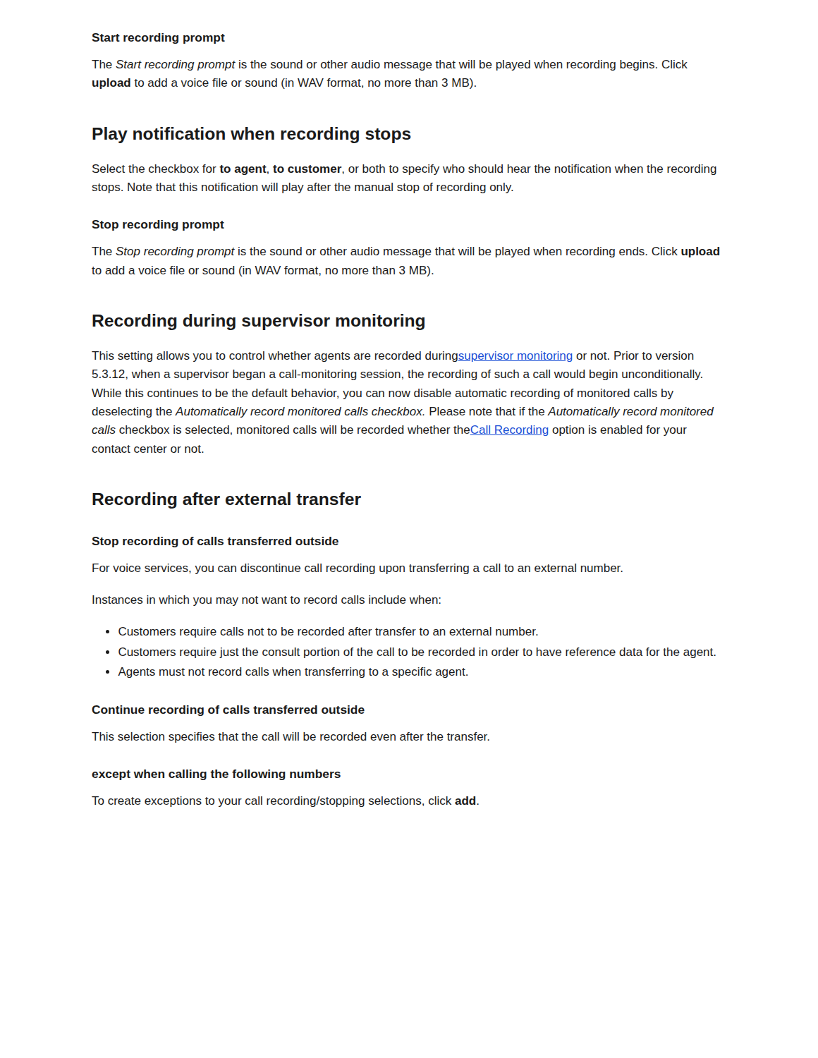Start recording prompt
The Start recording prompt is the sound or other audio message that will be played when recording begins. Click upload to add a voice file or sound (in WAV format, no more than 3 MB).
Play notification when recording stops
Select the checkbox for to agent, to customer, or both to specify who should hear the notification when the recording stops. Note that this notification will play after the manual stop of recording only.
Stop recording prompt
The Stop recording prompt is the sound or other audio message that will be played when recording ends. Click upload to add a voice file or sound (in WAV format, no more than 3 MB).
Recording during supervisor monitoring
This setting allows you to control whether agents are recorded duringsupervisor monitoring or not. Prior to version 5.3.12, when a supervisor began a call-monitoring session, the recording of such a call would begin unconditionally. While this continues to be the default behavior, you can now disable automatic recording of monitored calls by deselecting the Automatically record monitored calls checkbox. Please note that if the Automatically record monitored calls checkbox is selected, monitored calls will be recorded whether theCall Recording option is enabled for your contact center or not.
Recording after external transfer
Stop recording of calls transferred outside
For voice services, you can discontinue call recording upon transferring a call to an external number.
Instances in which you may not want to record calls include when:
Customers require calls not to be recorded after transfer to an external number.
Customers require just the consult portion of the call to be recorded in order to have reference data for the agent.
Agents must not record calls when transferring to a specific agent.
Continue recording of calls transferred outside
This selection specifies that the call will be recorded even after the transfer.
except when calling the following numbers
To create exceptions to your call recording/stopping selections, click add.